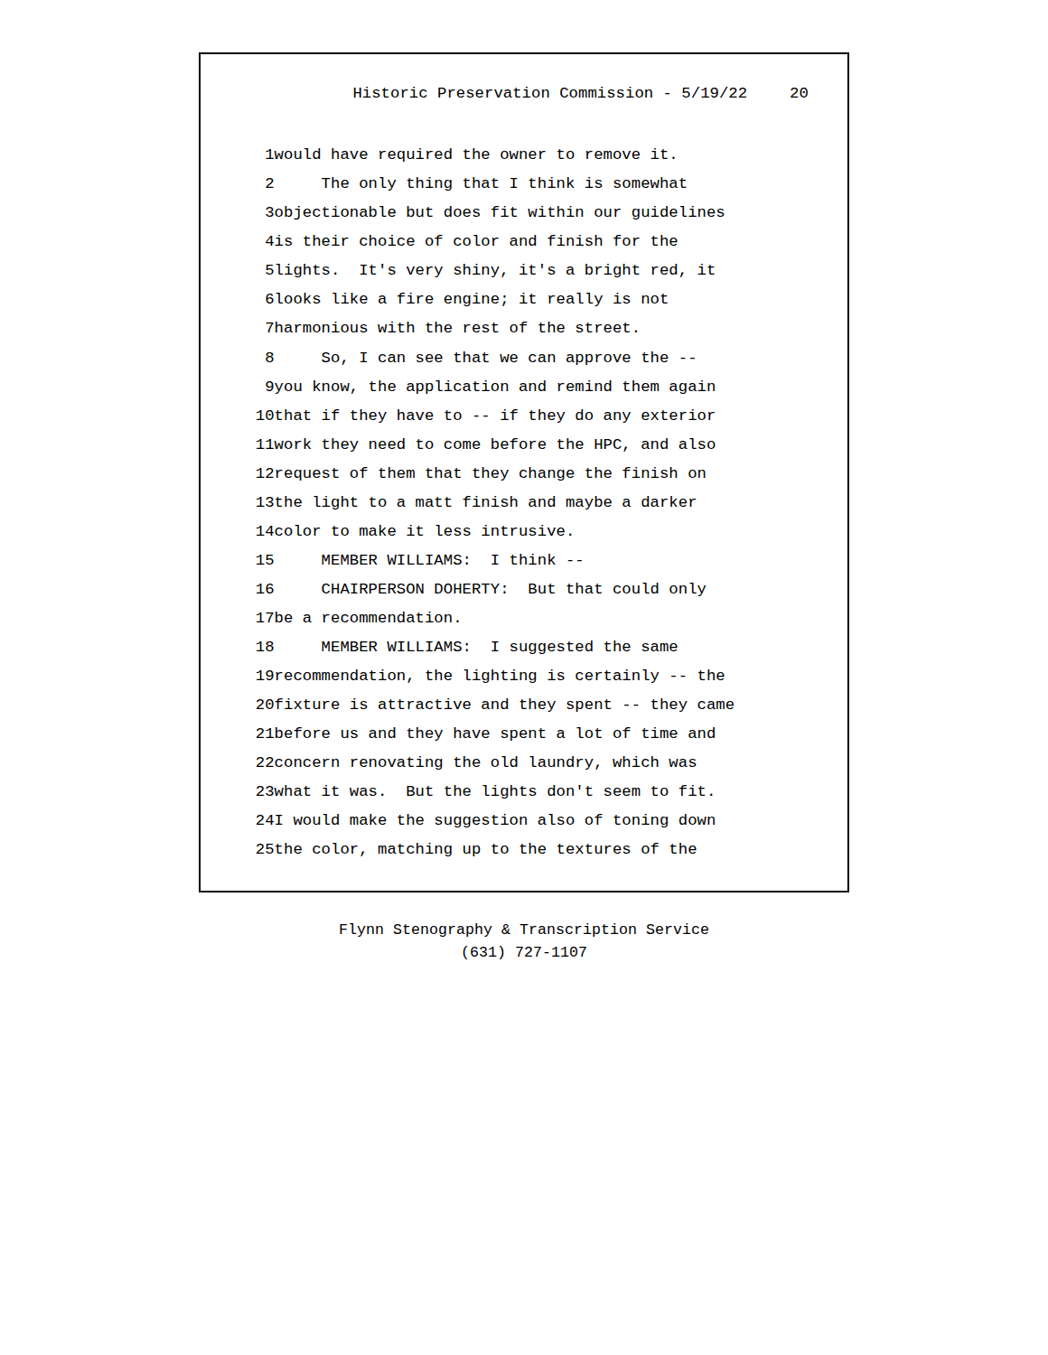Historic Preservation Commission - 5/19/22
20
| 1 | would have required the owner to remove it. |
| 2 | The only thing that I think is somewhat |
| 3 | objectionable but does fit within our guidelines |
| 4 | is their choice of color and finish for the |
| 5 | lights. It's very shiny, it's a bright red, it |
| 6 | looks like a fire engine; it really is not |
| 7 | harmonious with the rest of the street. |
| 8 | So, I can see that we can approve the -- |
| 9 | you know, the application and remind them again |
| 10 | that if they have to -- if they do any exterior |
| 11 | work they need to come before the HPC, and also |
| 12 | request of them that they change the finish on |
| 13 | the light to a matt finish and maybe a darker |
| 14 | color to make it less intrusive. |
| 15 | MEMBER WILLIAMS: I think -- |
| 16 | CHAIRPERSON DOHERTY: But that could only |
| 17 | be a recommendation. |
| 18 | MEMBER WILLIAMS: I suggested the same |
| 19 | recommendation, the lighting is certainly -- the |
| 20 | fixture is attractive and they spent -- they came |
| 21 | before us and they have spent a lot of time and |
| 22 | concern renovating the old laundry, which was |
| 23 | what it was. But the lights don't seem to fit. |
| 24 | I would make the suggestion also of toning down |
| 25 | the color, matching up to the textures of the |
Flynn Stenography & Transcription Service
(631) 727-1107